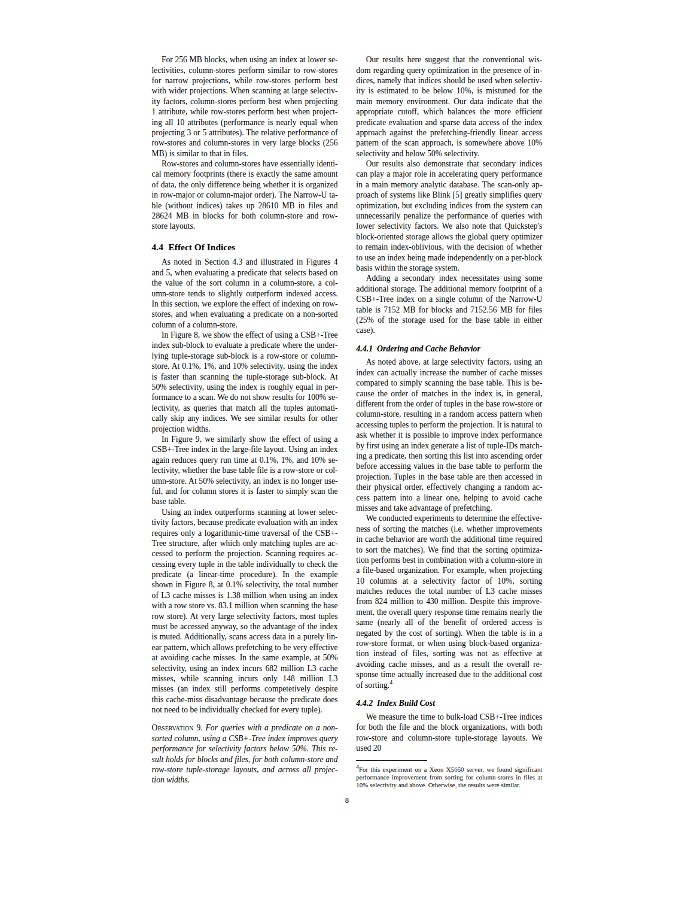For 256 MB blocks, when using an index at lower selectivities, column-stores perform similar to row-stores for narrow projections, while row-stores perform best with wider projections. When scanning at large selectivity factors, column-stores perform best when projecting 1 attribute, while row-stores perform best when projecting all 10 attributes (performance is nearly equal when projecting 3 or 5 attributes). The relative performance of row-stores and column-stores in very large blocks (256 MB) is similar to that in files.
Row-stores and column-stores have essentially identical memory footprints (there is exactly the same amount of data, the only difference being whether it is organized in row-major or column-major order). The Narrow-U table (without indices) takes up 28610 MB in files and 28624 MB in blocks for both column-store and row-store layouts.
4.4 Effect Of Indices
As noted in Section 4.3 and illustrated in Figures 4 and 5, when evaluating a predicate that selects based on the value of the sort column in a column-store, a column-store tends to slightly outperform indexed access. In this section, we explore the effect of indexing on row-stores, and when evaluating a predicate on a non-sorted column of a column-store.
In Figure 8, we show the effect of using a CSB+-Tree index sub-block to evaluate a predicate where the underlying tuple-storage sub-block is a row-store or column-store. At 0.1%, 1%, and 10% selectivity, using the index is faster than scanning the tuple-storage sub-block. At 50% selectivity, using the index is roughly equal in performance to a scan. We do not show results for 100% selectivity, as queries that match all the tuples automatically skip any indices. We see similar results for other projection widths.
In Figure 9, we similarly show the effect of using a CSB+-Tree index in the large-file layout. Using an index again reduces query run time at 0.1%, 1%, and 10% selectivity, whether the base table file is a row-store or column-store. At 50% selectivity, an index is no longer useful, and for column stores it is faster to simply scan the base table.
Using an index outperforms scanning at lower selectivity factors, because predicate evaluation with an index requires only a logarithmic-time traversal of the CSB+-Tree structure, after which only matching tuples are accessed to perform the projection. Scanning requires accessing every tuple in the table individually to check the predicate (a linear-time procedure). In the example shown in Figure 8, at 0.1% selectivity, the total number of L3 cache misses is 1.38 million when using an index with a row store vs. 83.1 million when scanning the base row store). At very large selectivity factors, most tuples must be accessed anyway, so the advantage of the index is muted. Additionally, scans access data in a purely linear pattern, which allows prefetching to be very effective at avoiding cache misses. In the same example, at 50% selectivity, using an index incurs 682 million L3 cache misses, while scanning incurs only 148 million L3 misses (an index still performs competetively despite this cache-miss disadvantage because the predicate does not need to be individually checked for every tuple).
Observation 9. For queries with a predicate on a non-sorted column, using a CSB+-Tree index improves query performance for selectivity factors below 50%. This result holds for blocks and files, for both column-store and row-store tuple-storage layouts, and across all projection widths.
Our results here suggest that the conventional wisdom regarding query optimization in the presence of indices, namely that indices should be used when selectivity is estimated to be below 10%, is mistuned for the main memory environment. Our data indicate that the appropriate cutoff, which balances the more efficient predicate evaluation and sparse data access of the index approach against the prefetching-friendly linear access pattern of the scan approach, is somewhere above 10% selectivity and below 50% selectivity.
Our results also demonstrate that secondary indices can play a major role in accelerating query performance in a main memory analytic database. The scan-only approach of systems like Blink [5] greatly simplifies query optimization, but excluding indices from the system can unnecessarily penalize the performance of queries with lower selectivity factors. We also note that Quickstep's block-oriented storage allows the global query optimizer to remain index-oblivious, with the decision of whether to use an index being made independently on a per-block basis within the storage system.
Adding a secondary index necessitates using some additional storage. The additional memory footprint of a CSB+-Tree index on a single column of the Narrow-U table is 7152 MB for blocks and 7152.56 MB for files (25% of the storage used for the base table in either case).
4.4.1 Ordering and Cache Behavior
As noted above, at large selectivity factors, using an index can actually increase the number of cache misses compared to simply scanning the base table. This is because the order of matches in the index is, in general, different from the order of tuples in the base row-store or column-store, resulting in a random access pattern when accessing tuples to perform the projection. It is natural to ask whether it is possible to improve index performance by first using an index generate a list of tuple-IDs matching a predicate, then sorting this list into ascending order before accessing values in the base table to perform the projection. Tuples in the base table are then accessed in their physical order, effectively changing a random access pattern into a linear one, helping to avoid cache misses and take advantage of prefetching.
We conducted experiments to determine the effectiveness of sorting the matches (i.e. whether improvements in cache behavior are worth the additional time required to sort the matches). We find that the sorting optimization performs best in combination with a column-store in a file-based organization. For example, when projecting 10 columns at a selectivity factor of 10%, sorting matches reduces the total number of L3 cache misses from 824 million to 430 million. Despite this improvement, the overall query response time remains nearly the same (nearly all of the benefit of ordered access is negated by the cost of sorting). When the table is in a row-store format, or when using block-based organization instead of files, sorting was not as effective at avoiding cache misses, and as a result the overall response time actually increased due to the additional cost of sorting.4
4.4.2 Index Build Cost
We measure the time to bulk-load CSB+-Tree indices for both the file and the block organizations, with both row-store and column-store tuple-storage layouts. We used 20
4 For this experiment on a Xeon X5650 server, we found significant performance improvement from sorting for column-stores in files at 10% selectivity and above. Otherwise, the results were similar.
8